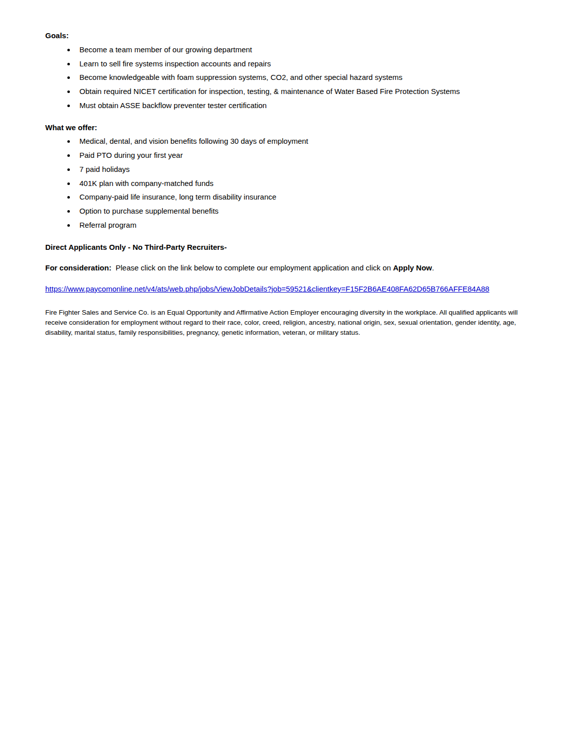Goals:
Become a team member of our growing department
Learn to sell fire systems inspection accounts and repairs
Become knowledgeable with foam suppression systems, CO2, and other special hazard systems
Obtain required NICET certification for inspection, testing, & maintenance of Water Based Fire Protection Systems
Must obtain ASSE backflow preventer tester certification
What we offer:
Medical, dental, and vision benefits following 30 days of employment
Paid PTO during your first year
7 paid holidays
401K plan with company-matched funds
Company-paid life insurance, long term disability insurance
Option to purchase supplemental benefits
Referral program
Direct Applicants Only - No Third-Party Recruiters-
For consideration: Please click on the link below to complete our employment application and click on Apply Now.
https://www.paycomonline.net/v4/ats/web.php/jobs/ViewJobDetails?job=59521&clientkey=F15F2B6AE408FA62D65B766AFFE84A88
Fire Fighter Sales and Service Co. is an Equal Opportunity and Affirmative Action Employer encouraging diversity in the workplace. All qualified applicants will receive consideration for employment without regard to their race, color, creed, religion, ancestry, national origin, sex, sexual orientation, gender identity, age, disability, marital status, family responsibilities, pregnancy, genetic information, veteran, or military status.